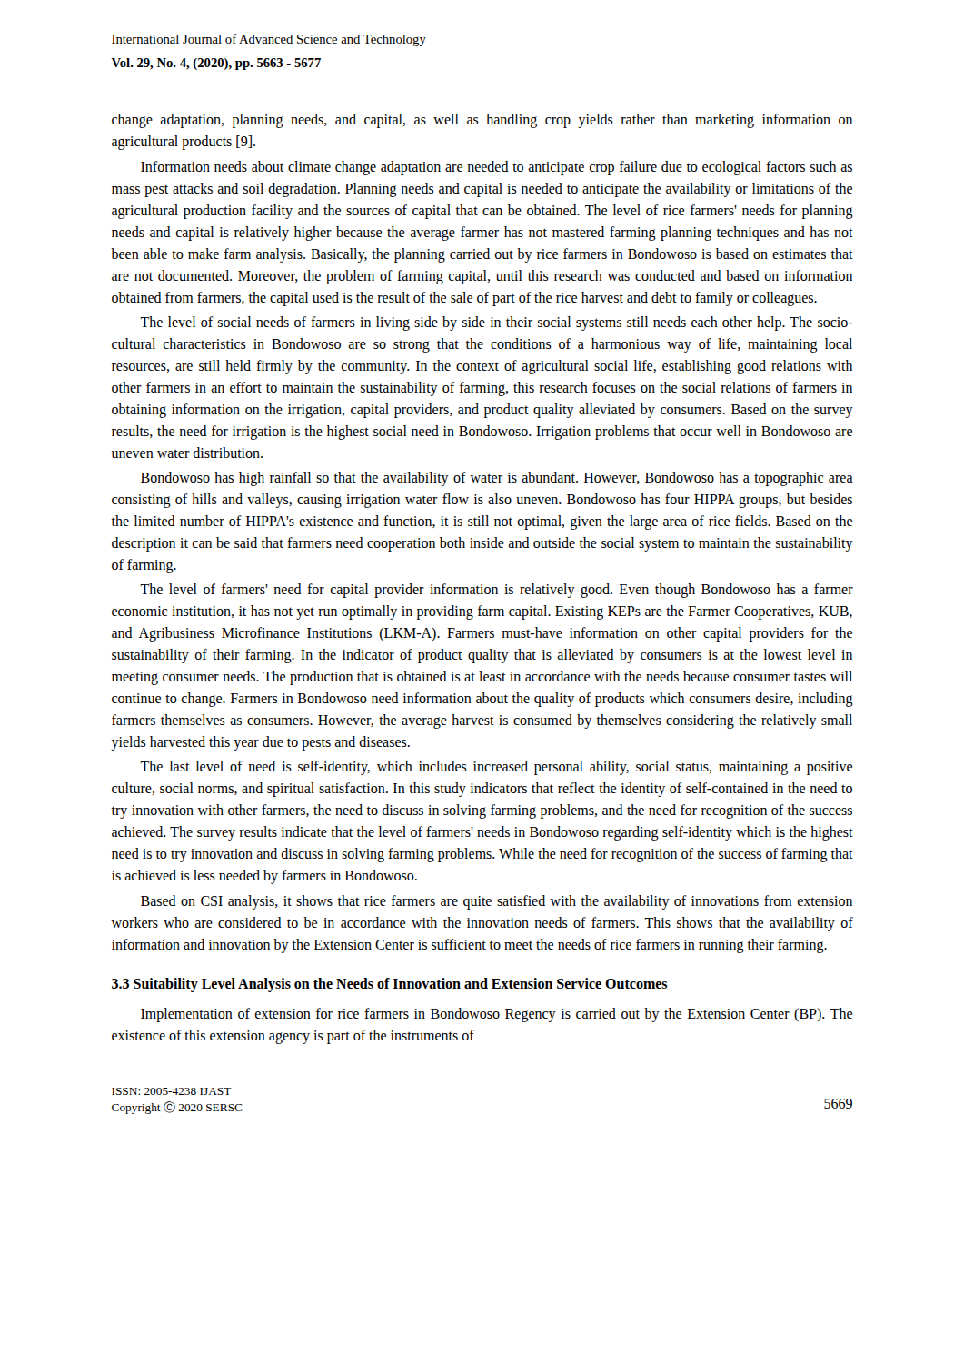International Journal of Advanced Science and Technology
Vol. 29, No. 4, (2020), pp. 5663 - 5677
change adaptation, planning needs, and capital, as well as handling crop yields rather than marketing information on agricultural products [9].
Information needs about climate change adaptation are needed to anticipate crop failure due to ecological factors such as mass pest attacks and soil degradation. Planning needs and capital is needed to anticipate the availability or limitations of the agricultural production facility and the sources of capital that can be obtained. The level of rice farmers' needs for planning needs and capital is relatively higher because the average farmer has not mastered farming planning techniques and has not been able to make farm analysis. Basically, the planning carried out by rice farmers in Bondowoso is based on estimates that are not documented. Moreover, the problem of farming capital, until this research was conducted and based on information obtained from farmers, the capital used is the result of the sale of part of the rice harvest and debt to family or colleagues.
The level of social needs of farmers in living side by side in their social systems still needs each other help. The socio-cultural characteristics in Bondowoso are so strong that the conditions of a harmonious way of life, maintaining local resources, are still held firmly by the community. In the context of agricultural social life, establishing good relations with other farmers in an effort to maintain the sustainability of farming, this research focuses on the social relations of farmers in obtaining information on the irrigation, capital providers, and product quality alleviated by consumers. Based on the survey results, the need for irrigation is the highest social need in Bondowoso. Irrigation problems that occur well in Bondowoso are uneven water distribution.
Bondowoso has high rainfall so that the availability of water is abundant. However, Bondowoso has a topographic area consisting of hills and valleys, causing irrigation water flow is also uneven. Bondowoso has four HIPPA groups, but besides the limited number of HIPPA's existence and function, it is still not optimal, given the large area of rice fields. Based on the description it can be said that farmers need cooperation both inside and outside the social system to maintain the sustainability of farming.
The level of farmers' need for capital provider information is relatively good. Even though Bondowoso has a farmer economic institution, it has not yet run optimally in providing farm capital. Existing KEPs are the Farmer Cooperatives, KUB, and Agribusiness Microfinance Institutions (LKM-A). Farmers must-have information on other capital providers for the sustainability of their farming. In the indicator of product quality that is alleviated by consumers is at the lowest level in meeting consumer needs. The production that is obtained is at least in accordance with the needs because consumer tastes will continue to change. Farmers in Bondowoso need information about the quality of products which consumers desire, including farmers themselves as consumers. However, the average harvest is consumed by themselves considering the relatively small yields harvested this year due to pests and diseases.
The last level of need is self-identity, which includes increased personal ability, social status, maintaining a positive culture, social norms, and spiritual satisfaction. In this study indicators that reflect the identity of self-contained in the need to try innovation with other farmers, the need to discuss in solving farming problems, and the need for recognition of the success achieved. The survey results indicate that the level of farmers' needs in Bondowoso regarding self-identity which is the highest need is to try innovation and discuss in solving farming problems. While the need for recognition of the success of farming that is achieved is less needed by farmers in Bondowoso.
Based on CSI analysis, it shows that rice farmers are quite satisfied with the availability of innovations from extension workers who are considered to be in accordance with the innovation needs of farmers. This shows that the availability of information and innovation by the Extension Center is sufficient to meet the needs of rice farmers in running their farming.
3.3 Suitability Level Analysis on the Needs of Innovation and Extension Service Outcomes
Implementation of extension for rice farmers in Bondowoso Regency is carried out by the Extension Center (BP). The existence of this extension agency is part of the instruments of
ISSN: 2005-4238 IJAST
Copyright Ⓒ 2020 SERSC
5669